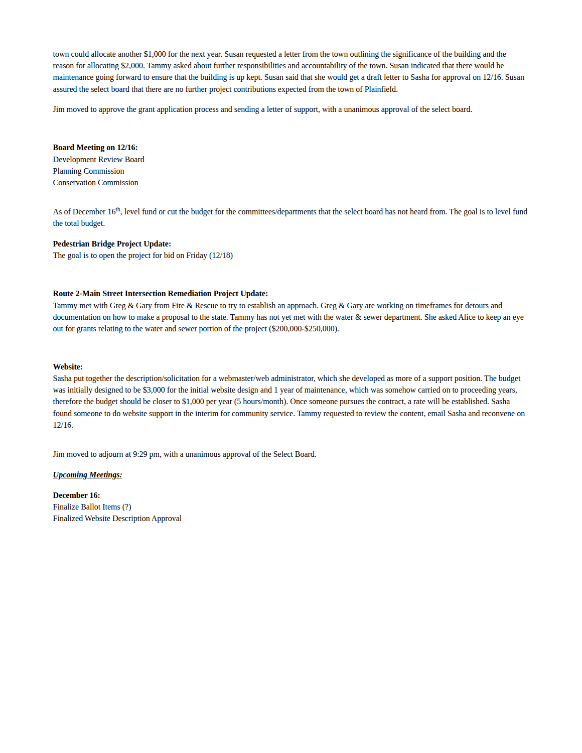town could allocate another $1,000 for the next year. Susan requested a letter from the town outlining the significance of the building and the reason for allocating $2,000. Tammy asked about further responsibilities and accountability of the town. Susan indicated that there would be maintenance going forward to ensure that the building is up kept. Susan said that she would get a draft letter to Sasha for approval on 12/16. Susan assured the select board that there are no further project contributions expected from the town of Plainfield.
Jim moved to approve the grant application process and sending a letter of support, with a unanimous approval of the select board.
Board Meeting on 12/16:
Development Review Board
Planning Commission
Conservation Commission
As of December 16th, level fund or cut the budget for the committees/departments that the select board has not heard from. The goal is to level fund the total budget.
Pedestrian Bridge Project Update:
The goal is to open the project for bid on Friday (12/18)
Route 2-Main Street Intersection Remediation Project Update:
Tammy met with Greg & Gary from Fire & Rescue to try to establish an approach. Greg & Gary are working on timeframes for detours and documentation on how to make a proposal to the state. Tammy has not yet met with the water & sewer department. She asked Alice to keep an eye out for grants relating to the water and sewer portion of the project ($200,000-$250,000).
Website:
Sasha put together the description/solicitation for a webmaster/web administrator, which she developed as more of a support position. The budget was initially designed to be $3,000 for the initial website design and 1 year of maintenance, which was somehow carried on to proceeding years, therefore the budget should be closer to $1,000 per year (5 hours/month). Once someone pursues the contract, a rate will be established. Sasha found someone to do website support in the interim for community service. Tammy requested to review the content, email Sasha and reconvene on 12/16.
Jim moved to adjourn at 9:29 pm, with a unanimous approval of the Select Board.
Upcoming Meetings:
December 16:
Finalize Ballot Items (?)
Finalized Website Description Approval